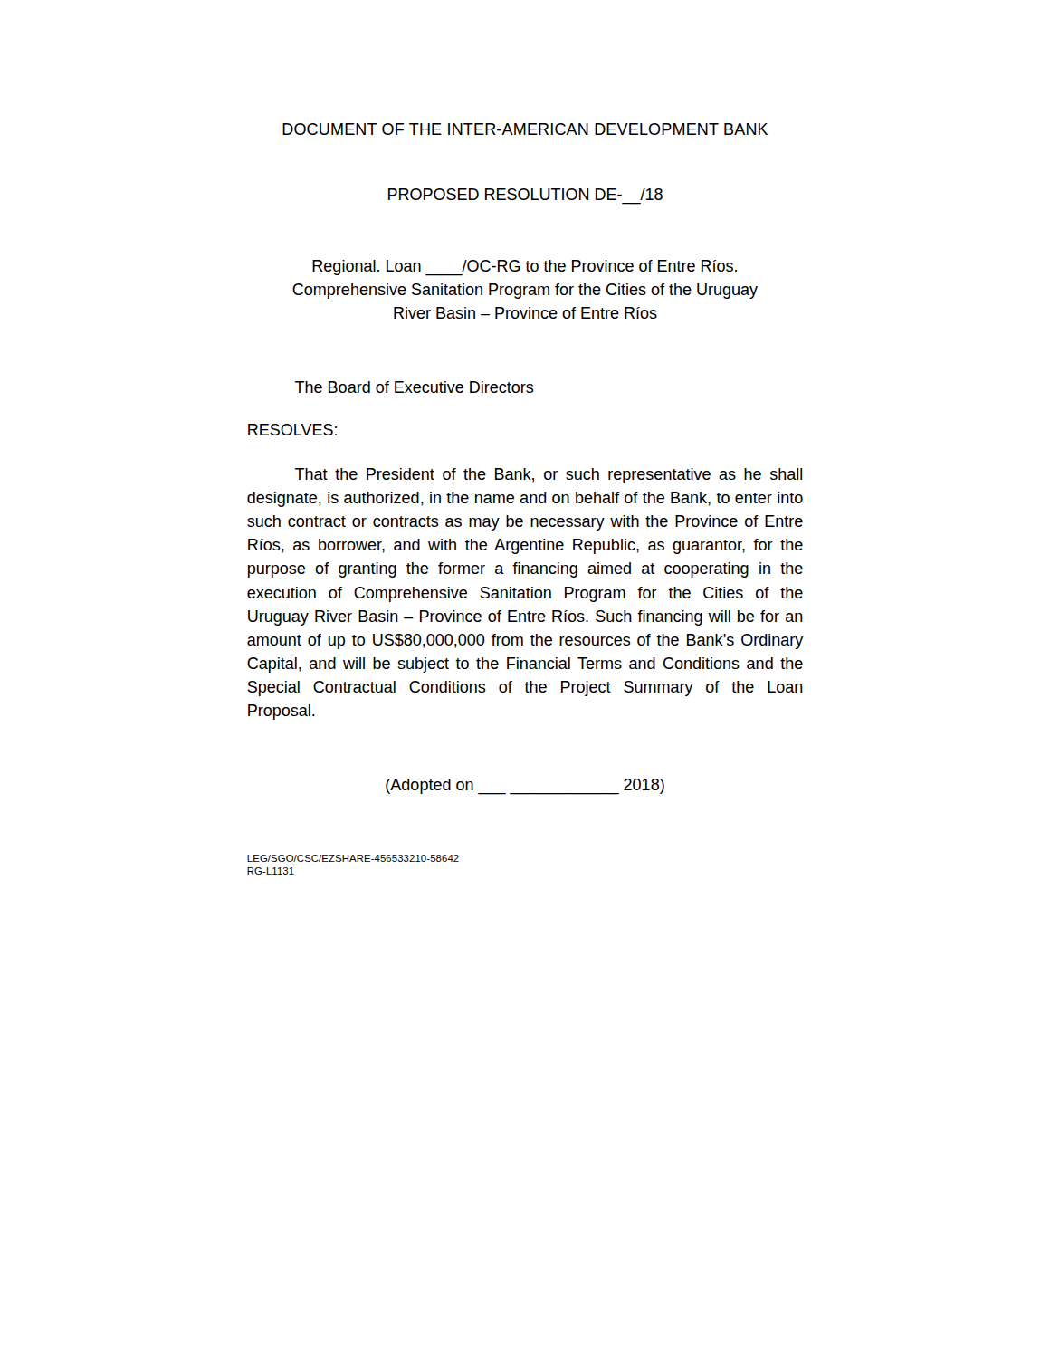DOCUMENT OF THE INTER-AMERICAN DEVELOPMENT BANK
PROPOSED RESOLUTION DE-__/18
Regional. Loan ____/OC-RG to the Province of Entre Ríos. Comprehensive Sanitation Program for the Cities of the Uruguay River Basin – Province of Entre Ríos
The Board of Executive Directors
RESOLVES:
That the President of the Bank, or such representative as he shall designate, is authorized, in the name and on behalf of the Bank, to enter into such contract or contracts as may be necessary with the Province of Entre Ríos, as borrower, and with the Argentine Republic, as guarantor, for the purpose of granting the former a financing aimed at cooperating in the execution of Comprehensive Sanitation Program for the Cities of the Uruguay River Basin – Province of Entre Ríos. Such financing will be for an amount of up to US$80,000,000 from the resources of the Bank’s Ordinary Capital, and will be subject to the Financial Terms and Conditions and the Special Contractual Conditions of the Project Summary of the Loan Proposal.
(Adopted on ___ ____________ 2018)
LEG/SGO/CSC/EZSHARE-456533210-58642
RG-L1131